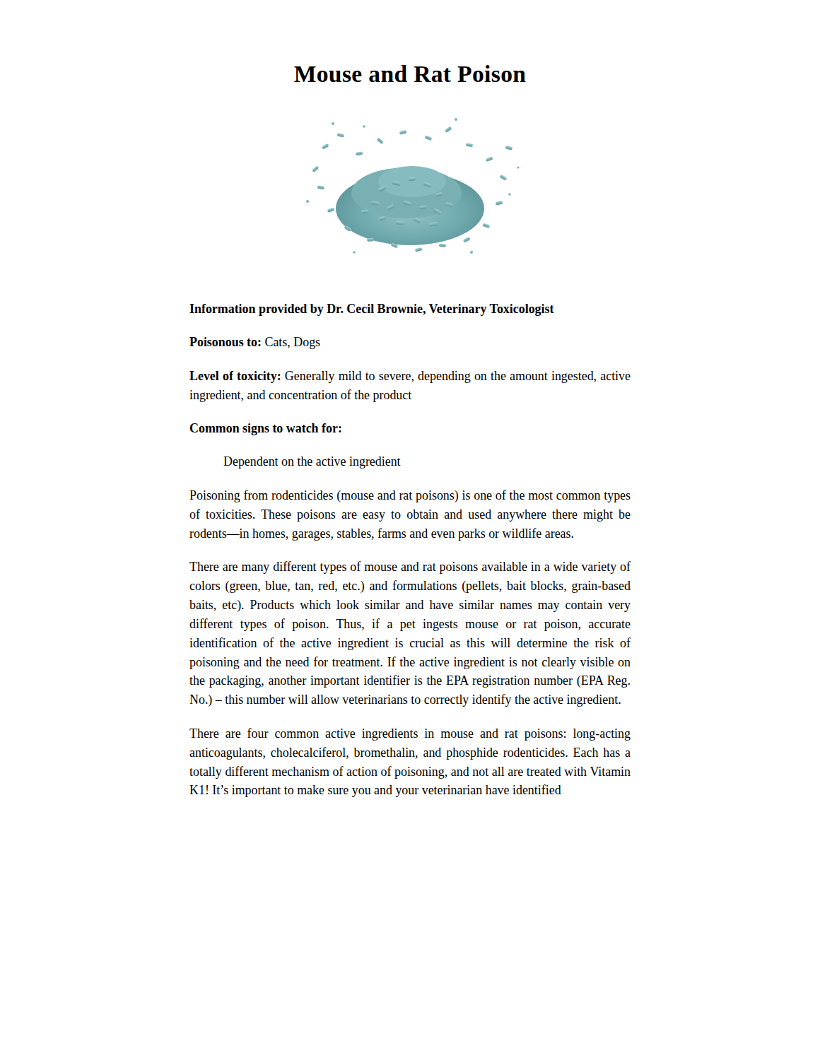Mouse and Rat Poison
Information provided by Dr. Cecil Brownie, Veterinary Toxicologist
Poisonous to: Cats, Dogs
Level of toxicity: Generally mild to severe, depending on the amount ingested, active ingredient, and concentration of the product
Common signs to watch for:
Dependent on the active ingredient
Poisoning from rodenticides (mouse and rat poisons) is one of the most common types of toxicities. These poisons are easy to obtain and used anywhere there might be rodents—in homes, garages, stables, farms and even parks or wildlife areas.
There are many different types of mouse and rat poisons available in a wide variety of colors (green, blue, tan, red, etc.) and formulations (pellets, bait blocks, grain-based baits, etc). Products which look similar and have similar names may contain very different types of poison. Thus, if a pet ingests mouse or rat poison, accurate identification of the active ingredient is crucial as this will determine the risk of poisoning and the need for treatment. If the active ingredient is not clearly visible on the packaging, another important identifier is the EPA registration number (EPA Reg. No.) – this number will allow veterinarians to correctly identify the active ingredient.
There are four common active ingredients in mouse and rat poisons: long-acting anticoagulants, cholecalciferol, bromethalin, and phosphide rodenticides. Each has a totally different mechanism of action of poisoning, and not all are treated with Vitamin K1! It’s important to make sure you and your veterinarian have identified